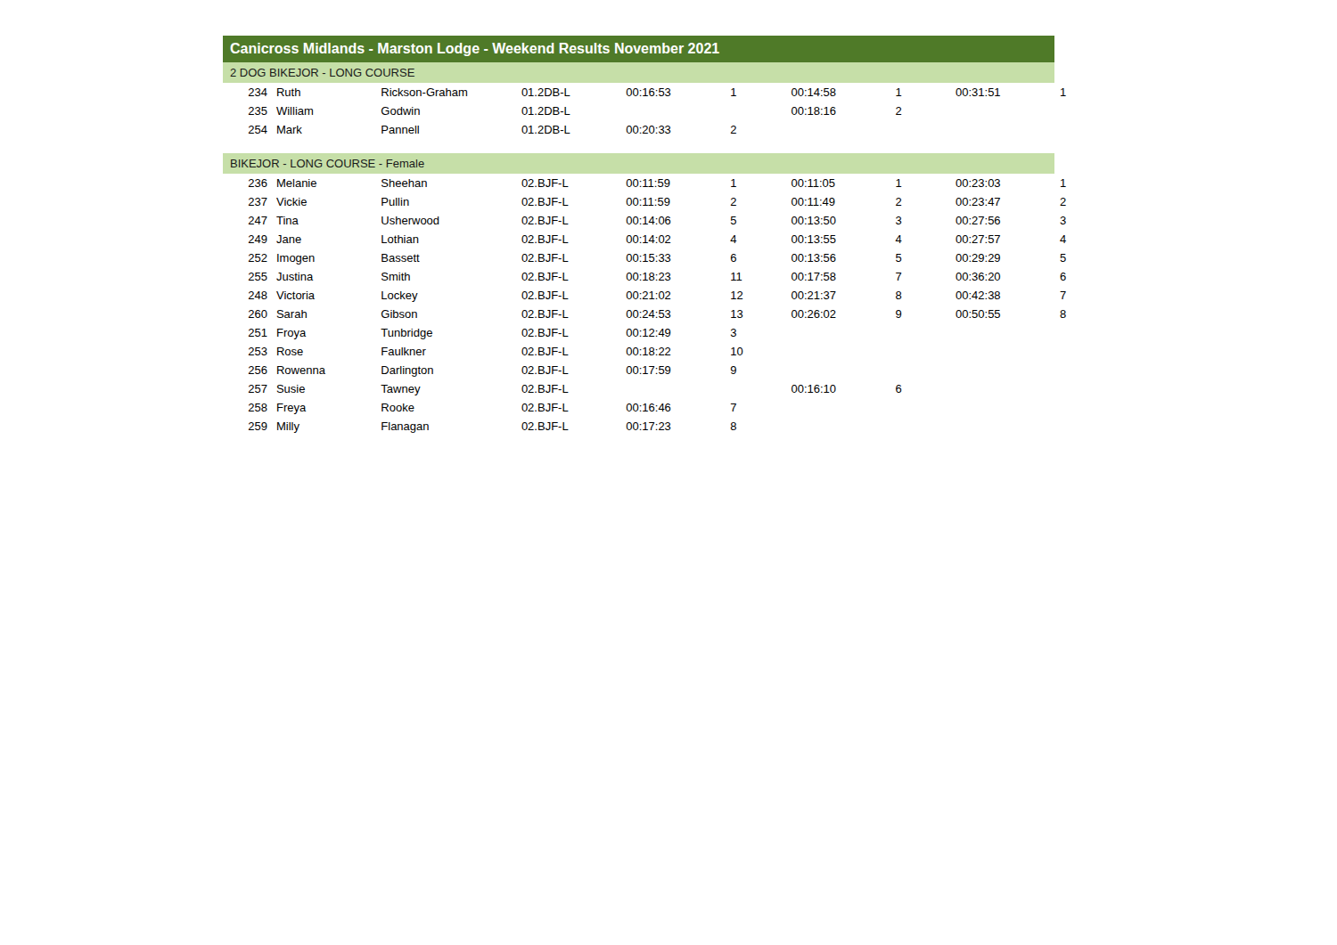| Canicross Midlands - Marston Lodge - Weekend Results November 2021 |
| 2 DOG BIKEJOR - LONG COURSE |
| 234 | Ruth | Rickson-Graham | 01.2DB-L | 00:16:53 | 1 | 00:14:58 | 1 | 00:31:51 | 1 |
| 235 | William | Godwin | 01.2DB-L | | | 00:18:16 | 2 | | |
| 254 | Mark | Pannell | 01.2DB-L | 00:20:33 | 2 | | | | |
| BIKEJOR - LONG COURSE - Female |
| 236 | Melanie | Sheehan | 02.BJF-L | 00:11:59 | 1 | 00:11:05 | 1 | 00:23:03 | 1 |
| 237 | Vickie | Pullin | 02.BJF-L | 00:11:59 | 2 | 00:11:49 | 2 | 00:23:47 | 2 |
| 247 | Tina | Usherwood | 02.BJF-L | 00:14:06 | 5 | 00:13:50 | 3 | 00:27:56 | 3 |
| 249 | Jane | Lothian | 02.BJF-L | 00:14:02 | 4 | 00:13:55 | 4 | 00:27:57 | 4 |
| 252 | Imogen | Bassett | 02.BJF-L | 00:15:33 | 6 | 00:13:56 | 5 | 00:29:29 | 5 |
| 255 | Justina | Smith | 02.BJF-L | 00:18:23 | 11 | 00:17:58 | 7 | 00:36:20 | 6 |
| 248 | Victoria | Lockey | 02.BJF-L | 00:21:02 | 12 | 00:21:37 | 8 | 00:42:38 | 7 |
| 260 | Sarah | Gibson | 02.BJF-L | 00:24:53 | 13 | 00:26:02 | 9 | 00:50:55 | 8 |
| 251 | Froya | Tunbridge | 02.BJF-L | 00:12:49 | 3 | | | | |
| 253 | Rose | Faulkner | 02.BJF-L | 00:18:22 | 10 | | | | |
| 256 | Rowenna | Darlington | 02.BJF-L | 00:17:59 | 9 | | | | |
| 257 | Susie | Tawney | 02.BJF-L | | | 00:16:10 | 6 | | |
| 258 | Freya | Rooke | 02.BJF-L | 00:16:46 | 7 | | | | |
| 259 | Milly | Flanagan | 02.BJF-L | 00:17:23 | 8 | | | | |